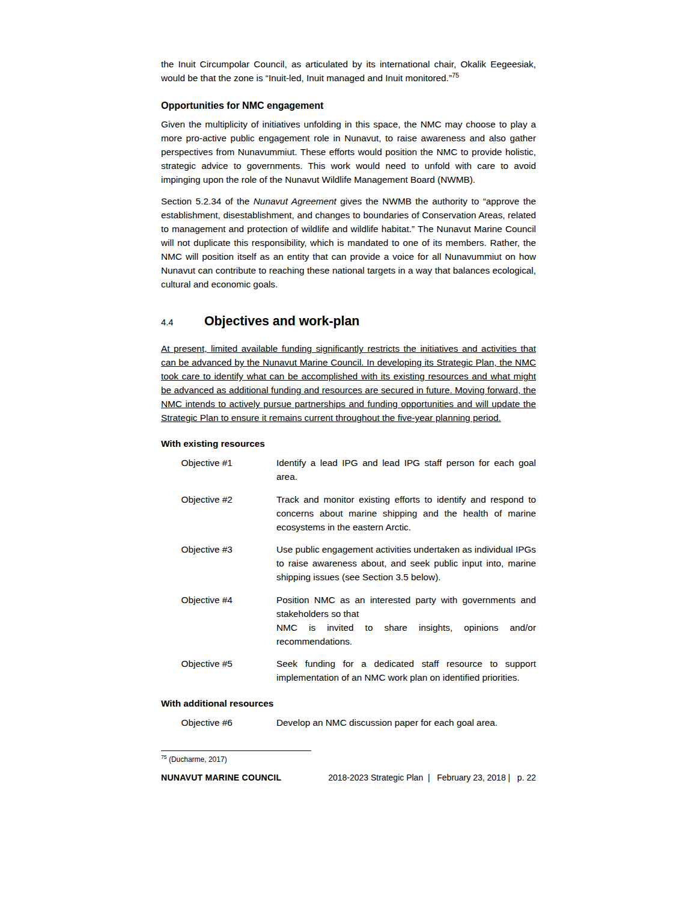the Inuit Circumpolar Council, as articulated by its international chair, Okalik Eegeesiak, would be that the zone is “Inuit-led, Inuit managed and Inuit monitored.”75
Opportunities for NMC engagement
Given the multiplicity of initiatives unfolding in this space, the NMC may choose to play a more pro-active public engagement role in Nunavut, to raise awareness and also gather perspectives from Nunavummiut. These efforts would position the NMC to provide holistic, strategic advice to governments. This work would need to unfold with care to avoid impinging upon the role of the Nunavut Wildlife Management Board (NWMB).
Section 5.2.34 of the Nunavut Agreement gives the NWMB the authority to “approve the establishment, disestablishment, and changes to boundaries of Conservation Areas, related to management and protection of wildlife and wildlife habitat.” The Nunavut Marine Council will not duplicate this responsibility, which is mandated to one of its members. Rather, the NMC will position itself as an entity that can provide a voice for all Nunavummiut on how Nunavut can contribute to reaching these national targets in a way that balances ecological, cultural and economic goals.
4.4
Objectives and work-plan
At present, limited available funding significantly restricts the initiatives and activities that can be advanced by the Nunavut Marine Council. In developing its Strategic Plan, the NMC took care to identify what can be accomplished with its existing resources and what might be advanced as additional funding and resources are secured in future. Moving forward, the NMC intends to actively pursue partnerships and funding opportunities and will update the Strategic Plan to ensure it remains current throughout the five-year planning period.
With existing resources
Objective #1
Identify a lead IPG and lead IPG staff person for each goal area.
Objective #2
Track and monitor existing efforts to identify and respond to concerns about marine shipping and the health of marine ecosystems in the eastern Arctic.
Objective #3
Use public engagement activities undertaken as individual IPGs to raise awareness about, and seek public input into, marine shipping issues (see Section 3.5 below).
Objective #4
Position NMC as an interested party with governments and stakeholders so that
NMC is invited to share insights, opinions and/or recommendations.
Objective #5
Seek funding for a dedicated staff resource to support implementation of an NMC work plan on identified priorities.
With additional resources
Objective #6
Develop an NMC discussion paper for each goal area.
75 (Ducharme, 2017)
NUNAVUT MARINE COUNCIL
2018-2023 Strategic Plan | February 23, 2018 | p. 22